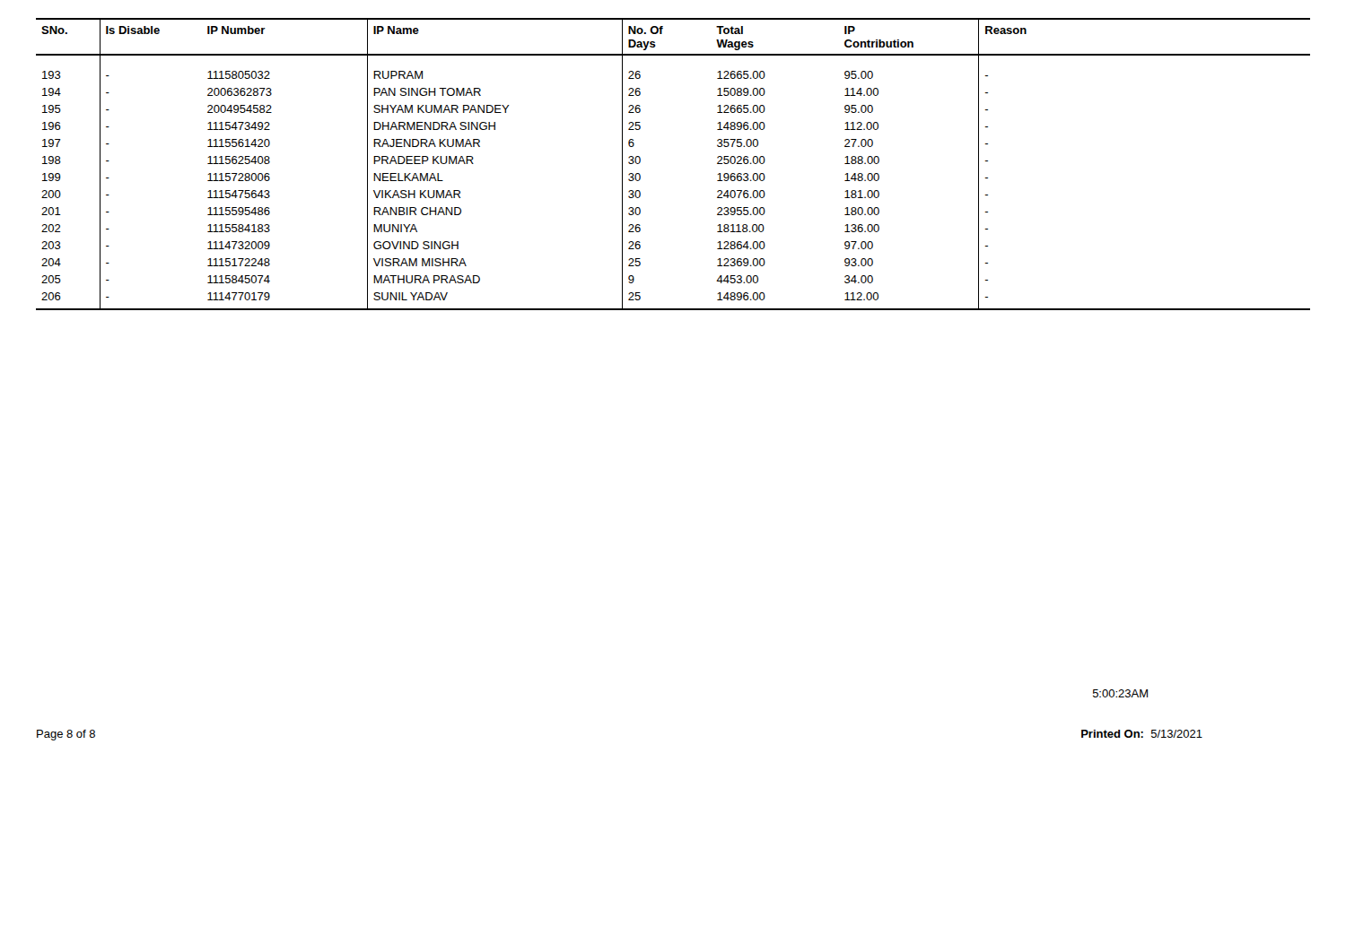| SNo. | Is Disable | IP Number | IP Name | No. Of Days | Total Wages | IP Contribution | Reason |
| --- | --- | --- | --- | --- | --- | --- | --- |
| 193 | - | 1115805032 | RUPRAM | 26 | 12665.00 | 95.00 | - |
| 194 | - | 2006362873 | PAN SINGH TOMAR | 26 | 15089.00 | 114.00 | - |
| 195 | - | 2004954582 | SHYAM KUMAR PANDEY | 26 | 12665.00 | 95.00 | - |
| 196 | - | 1115473492 | DHARMENDRA SINGH | 25 | 14896.00 | 112.00 | - |
| 197 | - | 1115561420 | RAJENDRA KUMAR | 6 | 3575.00 | 27.00 | - |
| 198 | - | 1115625408 | PRADEEP KUMAR | 30 | 25026.00 | 188.00 | - |
| 199 | - | 1115728006 | NEELKAMAL | 30 | 19663.00 | 148.00 | - |
| 200 | - | 1115475643 | VIKASH KUMAR | 30 | 24076.00 | 181.00 | - |
| 201 | - | 1115595486 | RANBIR CHAND | 30 | 23955.00 | 180.00 | - |
| 202 | - | 1115584183 | MUNIYA | 26 | 18118.00 | 136.00 | - |
| 203 | - | 1114732009 | GOVIND SINGH | 26 | 12864.00 | 97.00 | - |
| 204 | - | 1115172248 | VISRAM MISHRA | 25 | 12369.00 | 93.00 | - |
| 205 | - | 1115845074 | MATHURA PRASAD | 9 | 4453.00 | 34.00 | - |
| 206 | - | 1114770179 | SUNIL YADAV | 25 | 14896.00 | 112.00 | - |
5:00:23AM
Page 8 of 8
Printed On: 5/13/2021